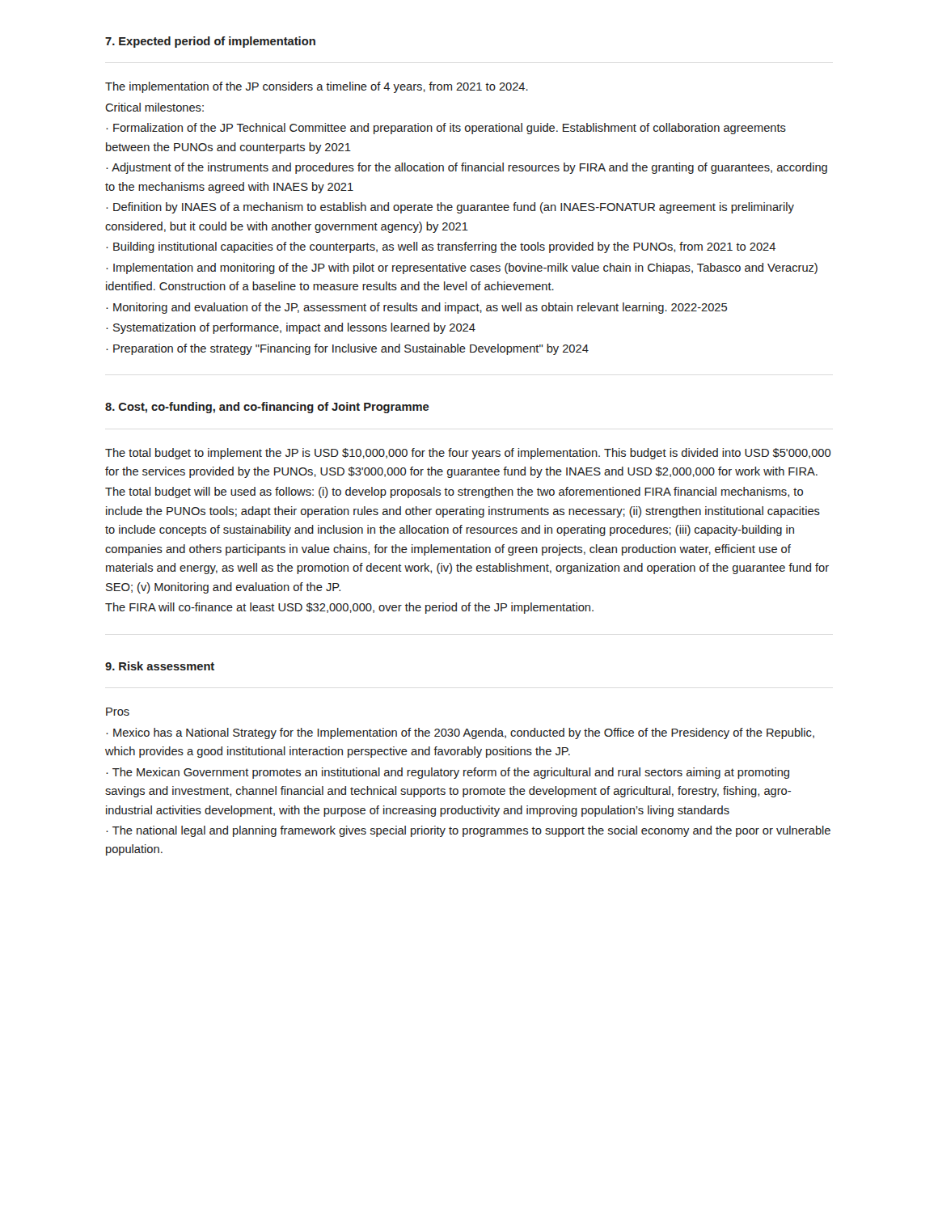7. Expected period of implementation
The implementation of the JP considers a timeline of 4 years, from 2021 to 2024.
Critical milestones:
· Formalization of the JP Technical Committee and preparation of its operational guide. Establishment of collaboration agreements between the PUNOs and counterparts by 2021
· Adjustment of the instruments and procedures for the allocation of financial resources by FIRA and the granting of guarantees, according to the mechanisms agreed with INAES by 2021
· Definition by INAES of a mechanism to establish and operate the guarantee fund (an INAES-FONATUR agreement is preliminarily considered, but it could be with another government agency) by 2021
· Building institutional capacities of the counterparts, as well as transferring the tools provided by the PUNOs, from 2021 to 2024
· Implementation and monitoring of the JP with pilot or representative cases (bovine-milk value chain in Chiapas, Tabasco and Veracruz) identified. Construction of a baseline to measure results and the level of achievement.
· Monitoring and evaluation of the JP, assessment of results and impact, as well as obtain relevant learning. 2022-2025
· Systematization of performance, impact and lessons learned by 2024
· Preparation of the strategy "Financing for Inclusive and Sustainable Development" by 2024
8. Cost, co-funding, and co-financing of Joint Programme
The total budget to implement the JP is USD $10,000,000 for the four years of implementation. This budget is divided into USD $5'000,000 for the services provided by the PUNOs, USD $3'000,000 for the guarantee fund by the INAES and USD $2,000,000 for work with FIRA.
The total budget will be used as follows: (i) to develop proposals to strengthen the two aforementioned FIRA financial mechanisms, to include the PUNOs tools; adapt their operation rules and other operating instruments as necessary; (ii) strengthen institutional capacities to include concepts of sustainability and inclusion in the allocation of resources and in operating procedures; (iii) capacity-building in companies and others participants in value chains, for the implementation of green projects, clean production water, efficient use of materials and energy, as well as the promotion of decent work, (iv) the establishment, organization and operation of the guarantee fund for SEO; (v) Monitoring and evaluation of the JP.
The FIRA will co-finance at least USD $32,000,000, over the period of the JP implementation.
9. Risk assessment
Pros
· Mexico has a National Strategy for the Implementation of the 2030 Agenda, conducted by the Office of the Presidency of the Republic, which provides a good institutional interaction perspective and favorably positions the JP.
· The Mexican Government promotes an institutional and regulatory reform of the agricultural and rural sectors aiming at promoting savings and investment, channel financial and technical supports to promote the development of agricultural, forestry, fishing, agro-industrial activities development, with the purpose of increasing productivity and improving population’s living standards
· The national legal and planning framework gives special priority to programmes to support the social economy and the poor or vulnerable population.